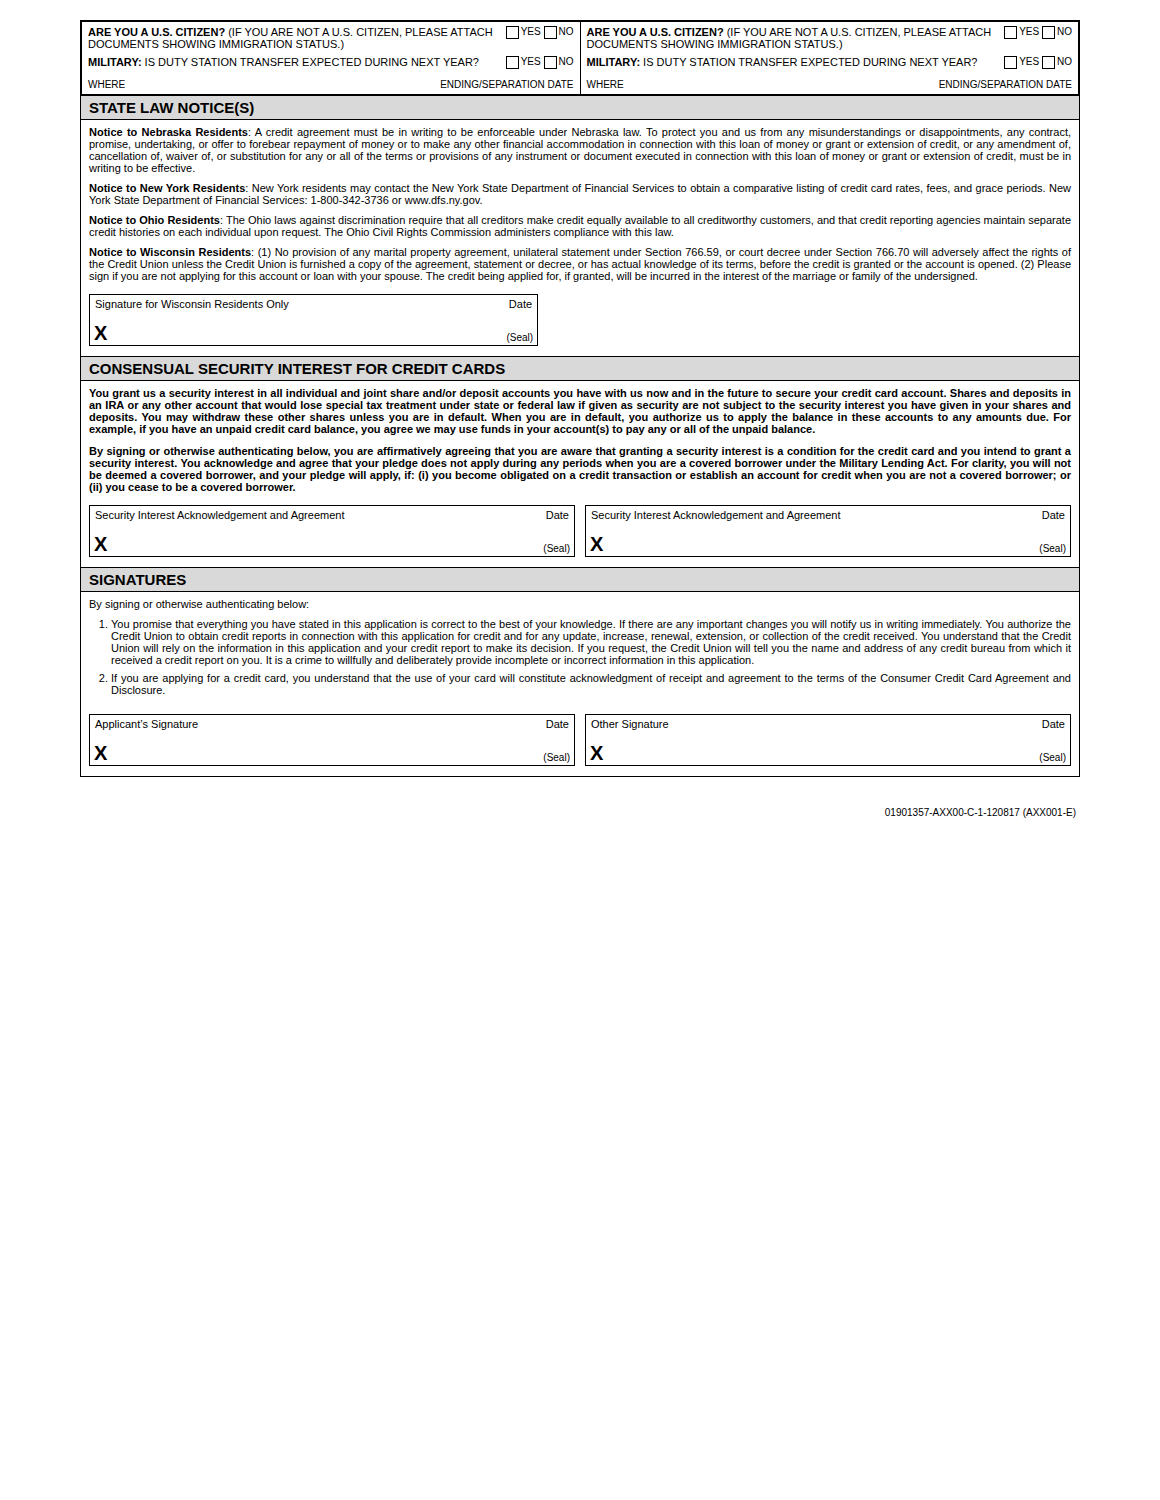| ARE YOU A U.S. CITIZEN? (IF YOU ARE NOT A U.S. CITIZEN, PLEASE ATTACH DOCUMENTS SHOWING IMMIGRATION STATUS.) YES NO MILITARY: IS DUTY STATION TRANSFER EXPECTED DURING NEXT YEAR? YES NO WHERE ENDING/SEPARATION DATE | ARE YOU A U.S. CITIZEN? (IF YOU ARE NOT A U.S. CITIZEN, PLEASE ATTACH DOCUMENTS SHOWING IMMIGRATION STATUS.) YES NO MILITARY: IS DUTY STATION TRANSFER EXPECTED DURING NEXT YEAR? YES NO WHERE ENDING/SEPARATION DATE |
STATE LAW NOTICE(S)
Notice to Nebraska Residents: A credit agreement must be in writing to be enforceable under Nebraska law. To protect you and us from any misunderstandings or disappointments, any contract, promise, undertaking, or offer to forebear repayment of money or to make any other financial accommodation in connection with this loan of money or grant or extension of credit, or any amendment of, cancellation of, waiver of, or substitution for any or all of the terms or provisions of any instrument or document executed in connection with this loan of money or grant or extension of credit, must be in writing to be effective.
Notice to New York Residents: New York residents may contact the New York State Department of Financial Services to obtain a comparative listing of credit card rates, fees, and grace periods. New York State Department of Financial Services: 1-800-342-3736 or www.dfs.ny.gov.
Notice to Ohio Residents: The Ohio laws against discrimination require that all creditors make credit equally available to all creditworthy customers, and that credit reporting agencies maintain separate credit histories on each individual upon request. The Ohio Civil Rights Commission administers compliance with this law.
Notice to Wisconsin Residents: (1) No provision of any marital property agreement, unilateral statement under Section 766.59, or court decree under Section 766.70 will adversely affect the rights of the Credit Union unless the Credit Union is furnished a copy of the agreement, statement or decree, or has actual knowledge of its terms, before the credit is granted or the account is opened. (2) Please sign if you are not applying for this account or loan with your spouse. The credit being applied for, if granted, will be incurred in the interest of the marriage or family of the undersigned.
Signature for Wisconsin Residents Only Date
X
(Seal)
CONSENSUAL SECURITY INTEREST FOR CREDIT CARDS
You grant us a security interest in all individual and joint share and/or deposit accounts you have with us now and in the future to secure your credit card account. Shares and deposits in an IRA or any other account that would lose special tax treatment under state or federal law if given as security are not subject to the security interest you have given in your shares and deposits. You may withdraw these other shares unless you are in default. When you are in default, you authorize us to apply the balance in these accounts to any amounts due. For example, if you have an unpaid credit card balance, you agree we may use funds in your account(s) to pay any or all of the unpaid balance.
By signing or otherwise authenticating below, you are affirmatively agreeing that you are aware that granting a security interest is a condition for the credit card and you intend to grant a security interest. You acknowledge and agree that your pledge does not apply during any periods when you are a covered borrower under the Military Lending Act. For clarity, you will not be deemed a covered borrower, and your pledge will apply, if: (i) you become obligated on a credit transaction or establish an account for credit when you are not a covered borrower; or (ii) you cease to be a covered borrower.
Security Interest Acknowledgement and Agreement Date
X
(Seal)
Security Interest Acknowledgement and Agreement Date
X
(Seal)
SIGNATURES
By signing or otherwise authenticating below:
You promise that everything you have stated in this application is correct to the best of your knowledge. If there are any important changes you will notify us in writing immediately. You authorize the Credit Union to obtain credit reports in connection with this application for credit and for any update, increase, renewal, extension, or collection of the credit received. You understand that the Credit Union will rely on the information in this application and your credit report to make its decision. If you request, the Credit Union will tell you the name and address of any credit bureau from which it received a credit report on you. It is a crime to willfully and deliberately provide incomplete or incorrect information in this application.
If you are applying for a credit card, you understand that the use of your card will constitute acknowledgment of receipt and agreement to the terms of the Consumer Credit Card Agreement and Disclosure.
Applicant’s Signature Date
X
(Seal)
Other Signature Date
X
(Seal)
01901357-AXX00-C-1-120817 (AXX001-E)